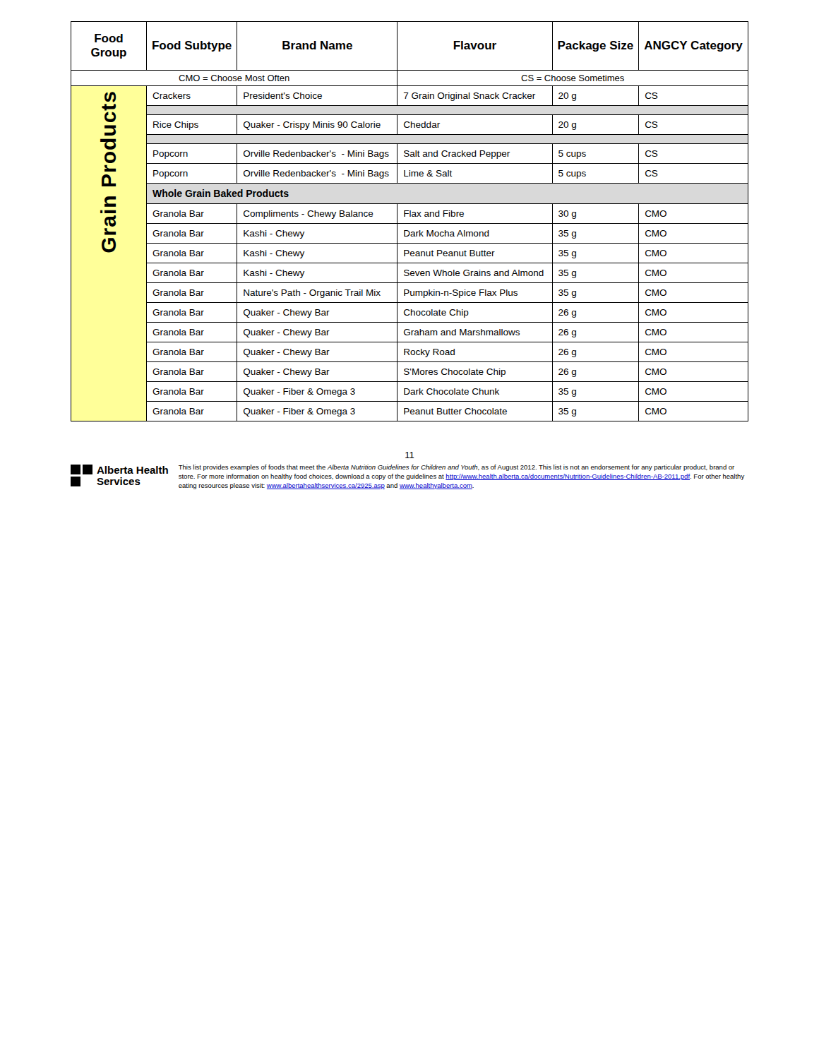| Food Group | Food Subtype | Brand Name | Flavour | Package Size | ANGCY Category |
| --- | --- | --- | --- | --- | --- |
| CMO = Choose Most Often | CS = Choose Sometimes |
| Grain Products | Crackers | President's Choice | 7 Grain Original Snack Cracker | 20 g | CS |
| Rice Chips | Quaker - Crispy Minis 90 Calorie | Cheddar | 20 g | CS |
| Popcorn | Orville Redenbacker's - Mini Bags | Salt and Cracked Pepper | 5 cups | CS |
| Popcorn | Orville Redenbacker's - Mini Bags | Lime & Salt | 5 cups | CS |
| Whole Grain Baked Products |
| Granola Bar | Compliments - Chewy Balance | Flax and Fibre | 30 g | CMO |
| Granola Bar | Kashi - Chewy | Dark Mocha Almond | 35 g | CMO |
| Granola Bar | Kashi - Chewy | Peanut Peanut Butter | 35 g | CMO |
| Granola Bar | Kashi - Chewy | Seven Whole Grains and Almond | 35 g | CMO |
| Granola Bar | Nature's Path - Organic Trail Mix | Pumpkin-n-Spice Flax Plus | 35 g | CMO |
| Granola Bar | Quaker - Chewy Bar | Chocolate Chip | 26 g | CMO |
| Granola Bar | Quaker - Chewy Bar | Graham and Marshmallows | 26 g | CMO |
| Granola Bar | Quaker - Chewy Bar | Rocky Road | 26 g | CMO |
| Granola Bar | Quaker - Chewy Bar | S'Mores Chocolate Chip | 26 g | CMO |
| Granola Bar | Quaker - Fiber & Omega 3 | Dark Chocolate Chunk | 35 g | CMO |
| Granola Bar | Quaker - Fiber & Omega 3 | Peanut Butter Chocolate | 35 g | CMO |
11
Alberta Health
Services
This list provides examples of foods that meet the Alberta Nutrition Guidelines for Children and Youth, as of August 2012. This list is not an endorsement for any particular product, brand or store. For more information on healthy food choices, download a copy of the guidelines at http://www.health.alberta.ca/documents/Nutrition-Guidelines-Children-AB-2011.pdf. For other healthy eating resources please visit: www.albertahealthservices.ca/2925.asp and www.healthyalberta.com.